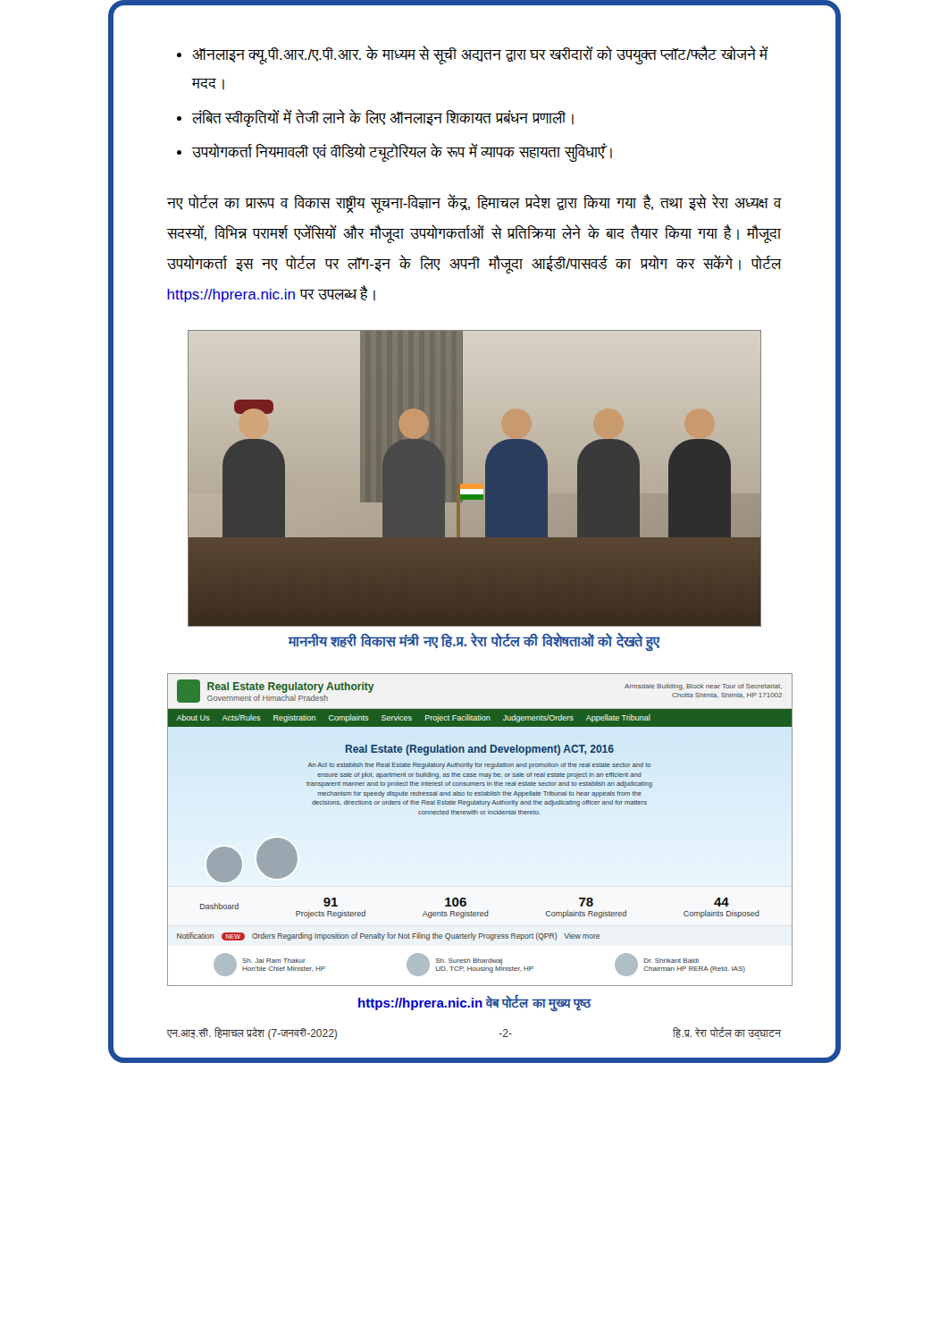ऑनलाइन क्यू.पी.आर./ए.पी.आर. के माध्यम से सूची अद्यतन द्वारा घर खरीदारों को उपयुक्त प्लॉट/फ्लैट खोजने में मदद।
लंबित स्वीकृतियों में तेजी लाने के लिए ऑनलाइन शिकायत प्रबंधन प्रणाली।
उपयोगकर्ता नियमावली एवं वीडियो ट्यूटोरियल के रूप में व्यापक सहायता सुविधाएँ।
नए पोर्टल का प्रारूप व विकास राष्ट्रीय सूचना-विज्ञान केंद्र, हिमाचल प्रदेश द्वारा किया गया है, तथा इसे रेरा अध्यक्ष व सदस्यों, विभिन्न परामर्श एजेंसियों और मौजूदा उपयोगकर्ताओं से प्रतिक्रिया लेने के बाद तैयार किया गया है। मौजूदा उपयोगकर्ता इस नए पोर्टल पर लॉग-इन के लिए अपनी मौजूदा आईडी/पासवर्ड का प्रयोग कर सकेंगे। पोर्टल https://hprera.nic.in पर उपलब्ध है।
माननीय शहरी विकास मंत्री नए हि.प्र. रेरा पोर्टल की विशेषताओं को देखते हुए
Real Estate Regulatory Authority Government of Himachal Pradesh
Armsdale Building, Block near Tour of Secretariat,
Chotta Shimla, Shimla, HP 171002
About Us Acts/Rules Registration Complaints Services Project Facilitation Judgements/Orders Appellate Tribunal
Real Estate (Regulation and Development) ACT, 2016
An Act to establish the Real Estate Regulatory Authority for regulation and promotion of the real estate sector and to ensure sale of plot, apartment or building, as the case may be, or sale of real estate project in an efficient and transparent manner and to protect the interest of consumers in the real estate sector and to establish an adjudicating mechanism for speedy dispute redressal and also to establish the Appellate Tribunal to hear appeals from the decisions, directions or orders of the Real Estate Regulatory Authority and the adjudicating officer and for matters connected therewith or incidental thereto.
Dashboard
91 Projects Registered
106 Agents Registered
78 Complaints Registered
44 Complaints Disposed
Notification NEW Orders Regarding Imposition of Penalty for Not Filing the Quarterly Progress Report (QPR) View more
Sh. Jai Ram Thakur
Hon'ble Chief Minister, HP
Sh. Suresh Bhardwaj
UD, TCP, Housing Minister, HP
Dr. Shrikant Baldi
Chairman HP RERA (Retd. IAS)
https://hprera.nic.in वेब पोर्टल का मुख्य पृष्ठ
एन.आइ.सी. हिमाचल प्रदेश (7-जनवरी-2022)
-2-
हि.प्र. रेरा पोर्टल का उद्घाटन